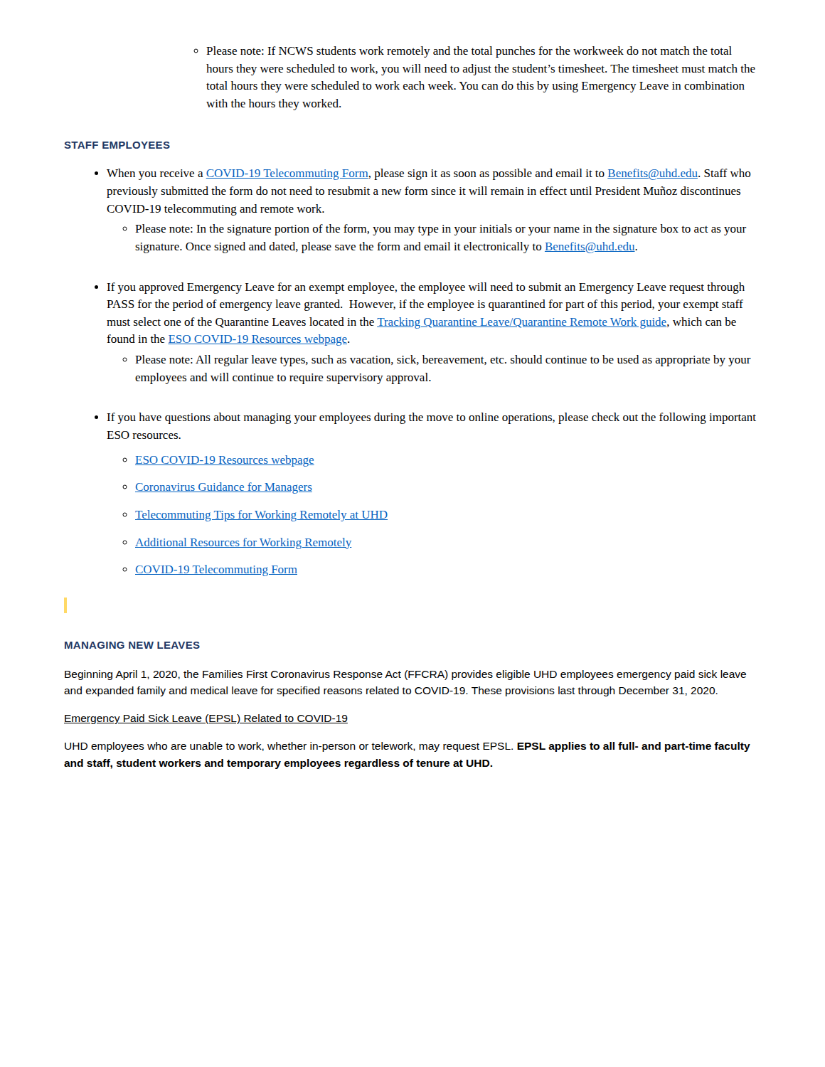Please note: If NCWS students work remotely and the total punches for the workweek do not match the total hours they were scheduled to work, you will need to adjust the student’s timesheet. The timesheet must match the total hours they were scheduled to work each week. You can do this by using Emergency Leave in combination with the hours they worked.
STAFF EMPLOYEES
When you receive a COVID-19 Telecommuting Form, please sign it as soon as possible and email it to Benefits@uhd.edu. Staff who previously submitted the form do not need to resubmit a new form since it will remain in effect until President Muñoz discontinues COVID-19 telecommuting and remote work.
Please note: In the signature portion of the form, you may type in your initials or your name in the signature box to act as your signature. Once signed and dated, please save the form and email it electronically to Benefits@uhd.edu.
If you approved Emergency Leave for an exempt employee, the employee will need to submit an Emergency Leave request through PASS for the period of emergency leave granted. However, if the employee is quarantined for part of this period, your exempt staff must select one of the Quarantine Leaves located in the Tracking Quarantine Leave/Quarantine Remote Work guide, which can be found in the ESO COVID-19 Resources webpage.
Please note: All regular leave types, such as vacation, sick, bereavement, etc. should continue to be used as appropriate by your employees and will continue to require supervisory approval.
If you have questions about managing your employees during the move to online operations, please check out the following important ESO resources.
ESO COVID-19 Resources webpage
Coronavirus Guidance for Managers
Telecommuting Tips for Working Remotely at UHD
Additional Resources for Working Remotely
COVID-19 Telecommuting Form
MANAGING NEW LEAVES
Beginning April 1, 2020, the Families First Coronavirus Response Act (FFCRA) provides eligible UHD employees emergency paid sick leave and expanded family and medical leave for specified reasons related to COVID-19. These provisions last through December 31, 2020.
Emergency Paid Sick Leave (EPSL) Related to COVID-19
UHD employees who are unable to work, whether in-person or telework, may request EPSL. EPSL applies to all full- and part-time faculty and staff, student workers and temporary employees regardless of tenure at UHD.